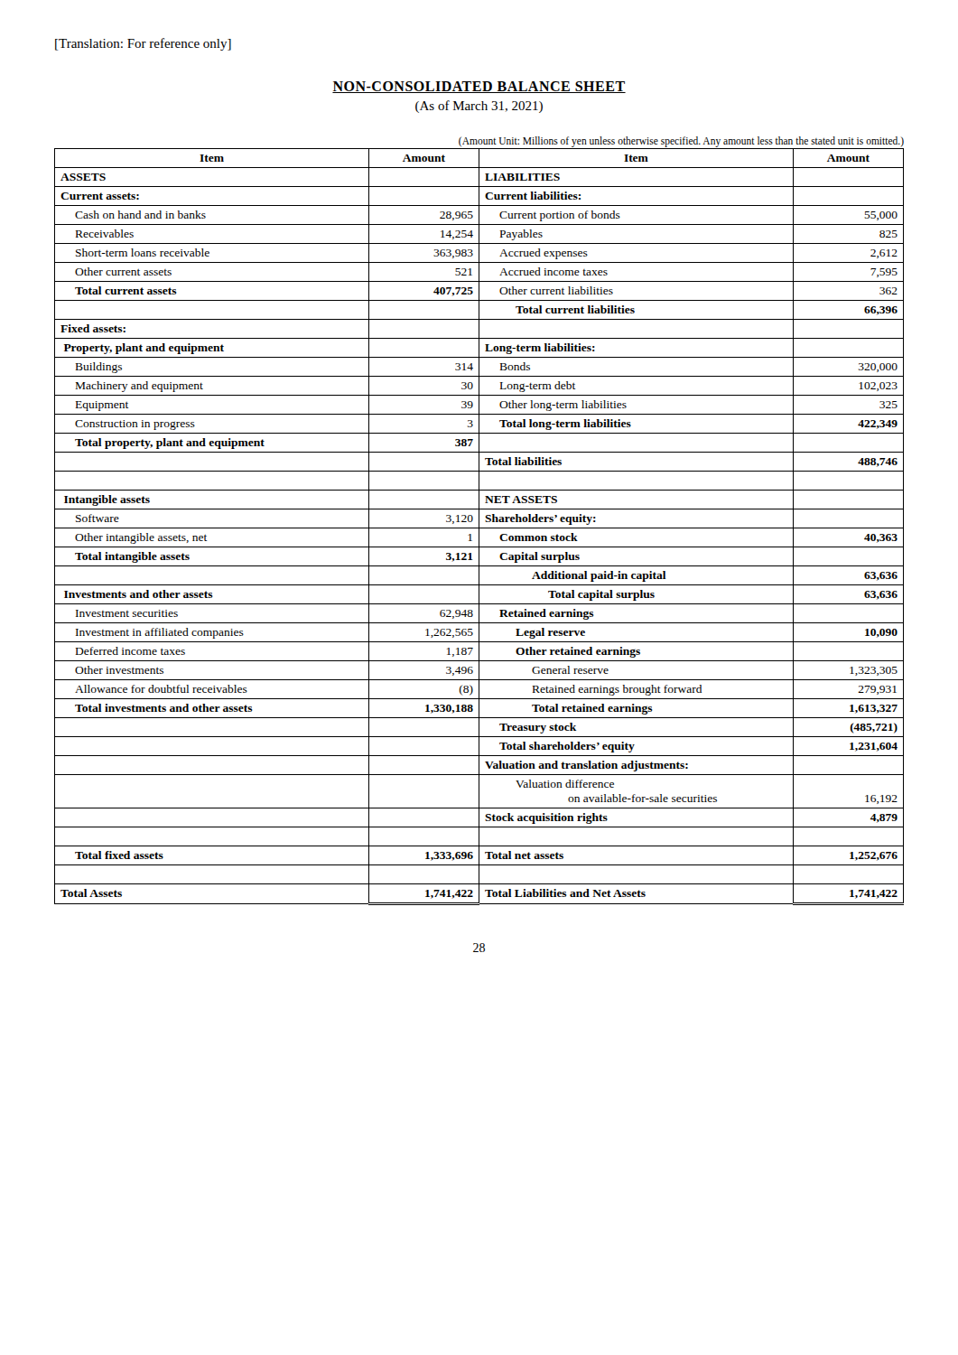[Translation: For reference only]
NON-CONSOLIDATED BALANCE SHEET
(As of March 31, 2021)
(Amount Unit: Millions of yen unless otherwise specified. Any amount less than the stated unit is omitted.)
| Item | Amount | Item | Amount |
| --- | --- | --- | --- |
| ASSETS | | LIABILITIES | |
| Current assets: | | Current liabilities: | |
| Cash on hand and in banks | 28,965 | Current portion of bonds | 55,000 |
| Receivables | 14,254 | Payables | 825 |
| Short-term loans receivable | 363,983 | Accrued expenses | 2,612 |
| Other current assets | 521 | Accrued income taxes | 7,595 |
| Total current assets | 407,725 | Other current liabilities | 362 |
| | | Total current liabilities | 66,396 |
| Fixed assets: | | | |
| Property, plant and equipment | | Long-term liabilities: | |
| Buildings | 314 | Bonds | 320,000 |
| Machinery and equipment | 30 | Long-term debt | 102,023 |
| Equipment | 39 | Other long-term liabilities | 325 |
| Construction in progress | 3 | Total long-term liabilities | 422,349 |
| Total property, plant and equipment | 387 | | |
| | | Total liabilities | 488,746 |
| Intangible assets | | NET ASSETS | |
| Software | 3,120 | Shareholders’ equity: | |
| Other intangible assets, net | 1 | Common stock | 40,363 |
| Total intangible assets | 3,121 | Capital surplus | |
| | | Additional paid-in capital | 63,636 |
| Investments and other assets | | Total capital surplus | 63,636 |
| Investment securities | 62,948 | Retained earnings | |
| Investment in affiliated companies | 1,262,565 | Legal reserve | 10,090 |
| Deferred income taxes | 1,187 | Other retained earnings | |
| Other investments | 3,496 | General reserve | 1,323,305 |
| Allowance for doubtful receivables | (8) | Retained earnings brought forward | 279,931 |
| Total investments and other assets | 1,330,188 | Total retained earnings | 1,613,327 |
| | | Treasury stock | (485,721) |
| | | Total shareholders’ equity | 1,231,604 |
| | | Valuation and translation adjustments: | |
| | | Valuation difference on available-for-sale securities | 16,192 |
| | | Stock acquisition rights | 4,879 |
| Total fixed assets | 1,333,696 | Total net assets | 1,252,676 |
| Total Assets | 1,741,422 | Total Liabilities and Net Assets | 1,741,422 |
28